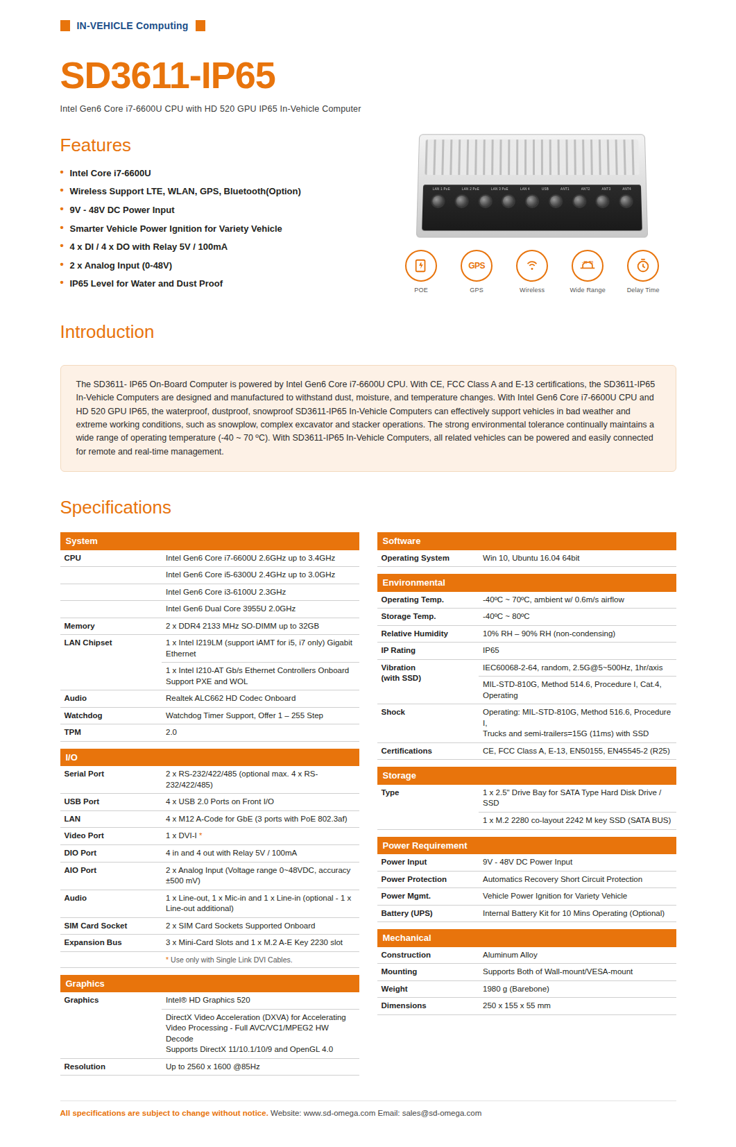IN-VEHICLE Computing
SD3611-IP65
Intel Gen6 Core i7-6600U CPU with HD 520 GPU IP65 In-Vehicle Computer
Features
Intel Core i7-6600U
Wireless Support LTE, WLAN, GPS, Bluetooth(Option)
9V - 48V DC Power Input
Smarter Vehicle Power Ignition for Variety Vehicle
4 x DI / 4 x DO with Relay 5V / 100mA
2 x Analog Input (0-48V)
IP65 Level for Water and Dust Proof
LAN 1 PoE LAN 2 PoE LAN 3 PoE LAN 4 USB ANT1 ANT2 ANT3 ANT4
POE
GPS
GPS
Wireless
-40~70
Wide Range
Delay Time
Introduction
The SD3611- IP65 On-Board Computer is powered by Intel Gen6 Core i7-6600U CPU. With CE, FCC Class A and E-13 certifications, the SD3611-IP65 In-Vehicle Computers are designed and manufactured to withstand dust, moisture, and temperature changes. With Intel Gen6 Core i7-6600U CPU and HD 520 GPU IP65, the waterproof, dustproof, snowproof SD3611-IP65 In-Vehicle Computers can effectively support vehicles in bad weather and extreme working conditions, such as snowplow, complex excavator and stacker operations. The strong environmental tolerance continually maintains a wide range of operating temperature (-40 ~ 70 ºC). With SD3611-IP65 In-Vehicle Computers, all related vehicles can be powered and easily connected for remote and real-time management.
Specifications
System
| CPU | Intel Gen6 Core i7-6600U 2.6GHz up to 3.4GHz |
| | Intel Gen6 Core i5-6300U 2.4GHz up to 3.0GHz |
| | Intel Gen6 Core i3-6100U 2.3GHz |
| | Intel Gen6 Dual Core 3955U 2.0GHz |
| Memory | 2 x DDR4 2133 MHz SO-DIMM up to 32GB |
| LAN Chipset | 1 x Intel I219LM (support iAMT for i5, i7 only) Gigabit Ethernet |
| 1 x Intel I210-AT Gb/s Ethernet Controllers Onboard Support PXE and WOL |
| Audio | Realtek ALC662 HD Codec Onboard |
| Watchdog | Watchdog Timer Support, Offer 1 – 255 Step |
| TPM | 2.0 |
I/O
| Serial Port | 2 x RS-232/422/485 (optional max. 4 x RS-232/422/485) |
| USB Port | 4 x USB 2.0 Ports on Front I/O |
| LAN | 4 x M12 A-Code for GbE (3 ports with PoE 802.3af) |
| Video Port | 1 x DVI-I * |
| DIO Port | 4 in and 4 out with Relay 5V / 100mA |
| AIO Port | 2 x Analog Input (Voltage range 0~48VDC, accuracy ±500 mV) |
| Audio | 1 x Line-out, 1 x Mic-in and 1 x Line-in (optional - 1 x Line-out additional) |
| SIM Card Socket | 2 x SIM Card Sockets Supported Onboard |
| Expansion Bus | 3 x Mini-Card Slots and 1 x M.2 A-E Key 2230 slot |
| | * Use only with Single Link DVI Cables. |
Graphics
| Graphics | Intel® HD Graphics 520 |
| DirectX Video Acceleration (DXVA) for Accelerating Video Processing - Full AVC/VC1/MPEG2 HW Decode Supports DirectX 11/10.1/10/9 and OpenGL 4.0 |
| Resolution | Up to 2560 x 1600 @85Hz |
Software
| Operating System | Win 10, Ubuntu 16.04 64bit |
Environmental
| Operating Temp. | -40ºC ~ 70ºC, ambient w/ 0.6m/s airflow |
| Storage Temp. | -40ºC ~ 80ºC |
| Relative Humidity | 10% RH – 90% RH (non-condensing) |
| IP Rating | IP65 |
| Vibration (with SSD) | IEC60068-2-64, random, 2.5G@5~500Hz, 1hr/axis |
| MIL-STD-810G, Method 514.6, Procedure I, Cat.4, Operating |
| Shock | Operating: MIL-STD-810G, Method 516.6, Procedure I, Trucks and semi-trailers=15G (11ms) with SSD |
| Certifications | CE, FCC Class A, E-13, EN50155, EN45545-2 (R25) |
Storage
| Type | 1 x 2.5" Drive Bay for SATA Type Hard Disk Drive / SSD |
| 1 x M.2 2280 co-layout 2242 M key SSD (SATA BUS) |
Power Requirement
| Power Input | 9V - 48V DC Power Input |
| Power Protection | Automatics Recovery Short Circuit Protection |
| Power Mgmt. | Vehicle Power Ignition for Variety Vehicle |
| Battery (UPS) | Internal Battery Kit for 10 Mins Operating (Optional) |
Mechanical
| Construction | Aluminum Alloy |
| Mounting | Supports Both of Wall-mount/VESA-mount |
| Weight | 1980 g (Barebone) |
| Dimensions | 250 x 155 x 55 mm |
All specifications are subject to change without notice. Website: www.sd-omega.com Email: sales@sd-omega.com